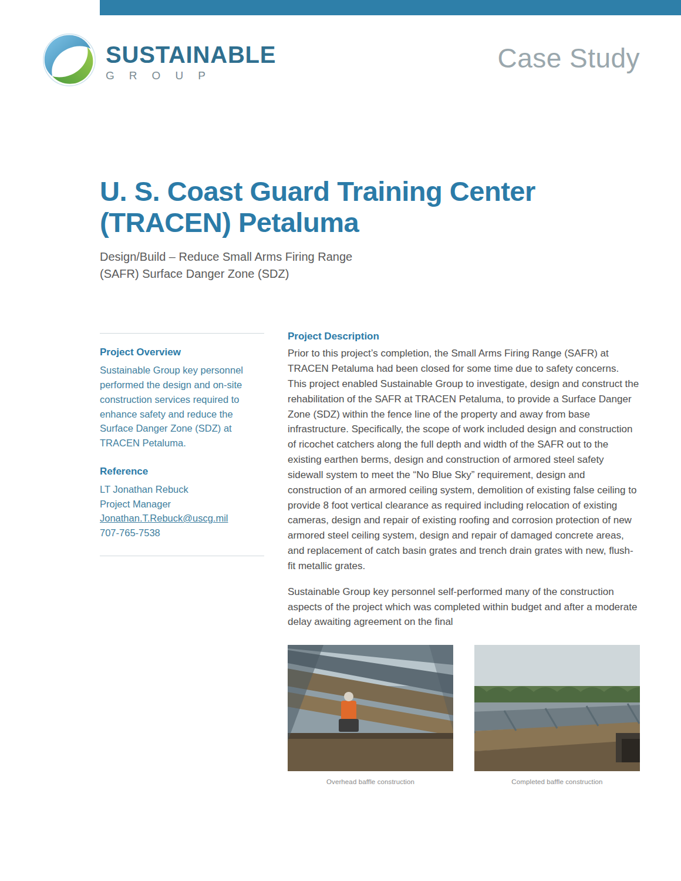SUSTAINABLE
G R O U P
Case Study
U. S. Coast Guard Training Center (TRACEN) Petaluma
Design/Build – Reduce Small Arms Firing Range
(SAFR) Surface Danger Zone (SDZ)
Project Overview
Sustainable Group key personnel performed the design and on-site construction services required to enhance safety and reduce the Surface Danger Zone (SDZ) at TRACEN Petaluma.
Reference
LT Jonathan Rebuck
Project Manager
Jonathan.T.Rebuck@uscg.mil
707-765-7538
Project Description
Prior to this project’s completion, the Small Arms Firing Range (SAFR) at TRACEN Petaluma had been closed for some time due to safety concerns. This project enabled Sustainable Group to investigate, design and construct the rehabilitation of the SAFR at TRACEN Petaluma, to provide a Surface Danger Zone (SDZ) within the fence line of the property and away from base infrastructure. Specifically, the scope of work included design and construction of ricochet catchers along the full depth and width of the SAFR out to the existing earthen berms, design and construction of armored steel safety sidewall system to meet the “No Blue Sky” requirement, design and construction of an armored ceiling system, demolition of existing false ceiling to provide 8 foot vertical clearance as required including relocation of existing cameras, design and repair of existing roofing and corrosion protection of new armored steel ceiling system, design and repair of damaged concrete areas, and replacement of catch basin grates and trench drain grates with new, flush-fit metallic grates.
Sustainable Group key personnel self-performed many of the construction aspects of the project which was completed within budget and after a moderate delay awaiting agreement on the final
Overhead baffle construction
Completed baffle construction